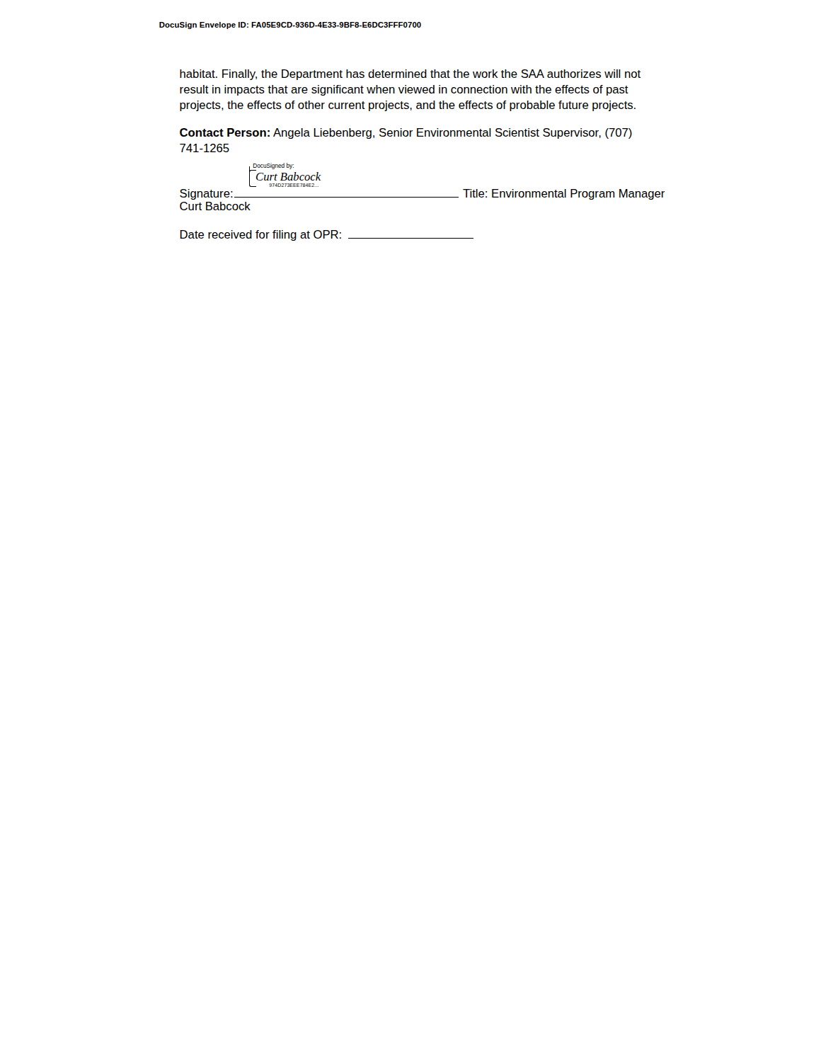DocuSign Envelope ID: FA05E9CD-936D-4E33-9BF8-E6DC3FFF0700
habitat. Finally, the Department has determined that the work the SAA authorizes will not result in impacts that are significant when viewed in connection with the effects of past projects, the effects of other current projects, and the effects of probable future projects.
Contact Person: Angela Liebenberg, Senior Environmental Scientist Supervisor, (707) 741-1265
DocuSigned by:
Curt Babcock
974D273EEE784E2...
Signature: Title: Environmental Program Manager
Curt Babcock
Date received for filing at OPR: